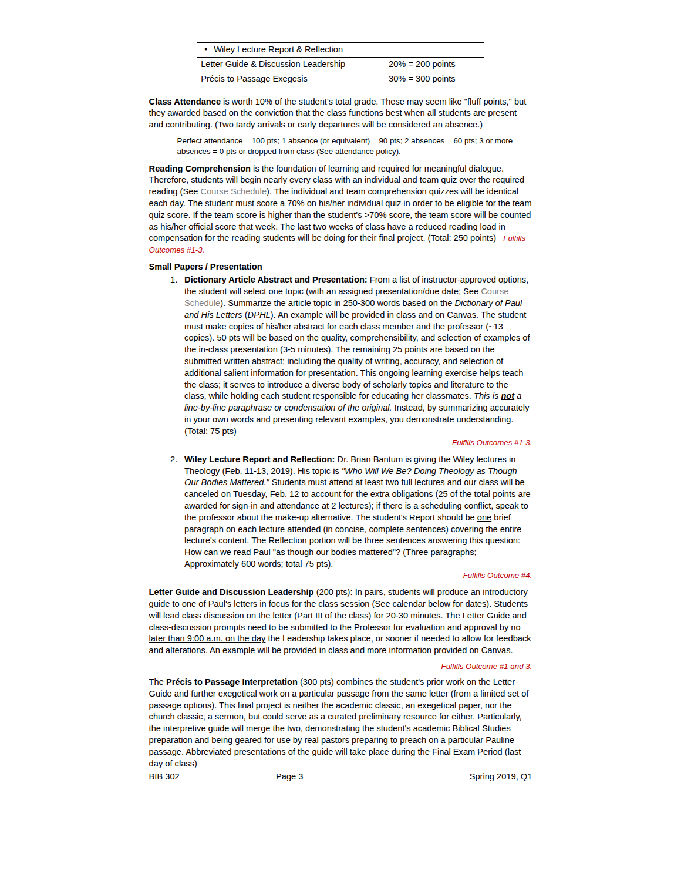| Wiley Lecture Report & Reflection | |
| Letter Guide & Discussion Leadership | 20% = 200 points |
| Précis to Passage Exegesis | 30% = 300 points |
Class Attendance is worth 10% of the student's total grade. These may seem like "fluff points," but they awarded based on the conviction that the class functions best when all students are present and contributing. (Two tardy arrivals or early departures will be considered an absence.)
Perfect attendance = 100 pts; 1 absence (or equivalent) = 90 pts; 2 absences = 60 pts; 3 or more absences = 0 pts or dropped from class (See attendance policy).
Reading Comprehension is the foundation of learning and required for meaningful dialogue. Therefore, students will begin nearly every class with an individual and team quiz over the required reading (See Course Schedule). The individual and team comprehension quizzes will be identical each day. The student must score a 70% on his/her individual quiz in order to be eligible for the team quiz score. If the team score is higher than the student's >70% score, the team score will be counted as his/her official score that week. The last two weeks of class have a reduced reading load in compensation for the reading students will be doing for their final project. (Total: 250 points) Fulfills Outcomes #1-3.
Small Papers / Presentation
Dictionary Article Abstract and Presentation: From a list of instructor-approved options, the student will select one topic (with an assigned presentation/due date; See Course Schedule). Summarize the article topic in 250-300 words based on the Dictionary of Paul and His Letters (DPHL). An example will be provided in class and on Canvas. The student must make copies of his/her abstract for each class member and the professor (~13 copies). 50 pts will be based on the quality, comprehensibility, and selection of examples of the in-class presentation (3-5 minutes). The remaining 25 points are based on the submitted written abstract; including the quality of writing, accuracy, and selection of additional salient information for presentation. This ongoing learning exercise helps teach the class; it serves to introduce a diverse body of scholarly topics and literature to the class, while holding each student responsible for educating her classmates. This is not a line-by-line paraphrase or condensation of the original. Instead, by summarizing accurately in your own words and presenting relevant examples, you demonstrate understanding. (Total: 75 pts) Fulfills Outcomes #1-3.
Wiley Lecture Report and Reflection: Dr. Brian Bantum is giving the Wiley lectures in Theology (Feb. 11-13, 2019). His topic is "Who Will We Be? Doing Theology as Though Our Bodies Mattered." Students must attend at least two full lectures and our class will be canceled on Tuesday, Feb. 12 to account for the extra obligations (25 of the total points are awarded for sign-in and attendance at 2 lectures); if there is a scheduling conflict, speak to the professor about the make-up alternative. The student's Report should be one brief paragraph on each lecture attended (in concise, complete sentences) covering the entire lecture's content. The Reflection portion will be three sentences answering this question: How can we read Paul "as though our bodies mattered"? (Three paragraphs; Approximately 600 words; total 75 pts). Fulfills Outcome #4.
Letter Guide and Discussion Leadership (200 pts): In pairs, students will produce an introductory guide to one of Paul's letters in focus for the class session (See calendar below for dates). Students will lead class discussion on the letter (Part III of the class) for 20-30 minutes. The Letter Guide and class-discussion prompts need to be submitted to the Professor for evaluation and approval by no later than 9:00 a.m. on the day the Leadership takes place, or sooner if needed to allow for feedback and alterations. An example will be provided in class and more information provided on Canvas.
Fulfills Outcome #1 and 3.
The Précis to Passage Interpretation (300 pts) combines the student's prior work on the Letter Guide and further exegetical work on a particular passage from the same letter (from a limited set of passage options). This final project is neither the academic classic, an exegetical paper, nor the church classic, a sermon, but could serve as a curated preliminary resource for either. Particularly, the interpretive guide will merge the two, demonstrating the student's academic Biblical Studies preparation and being geared for use by real pastors preparing to preach on a particular Pauline passage. Abbreviated presentations of the guide will take place during the Final Exam Period (last day of class)
| BIB 302 | Page 3 | Spring 2019, Q1 |